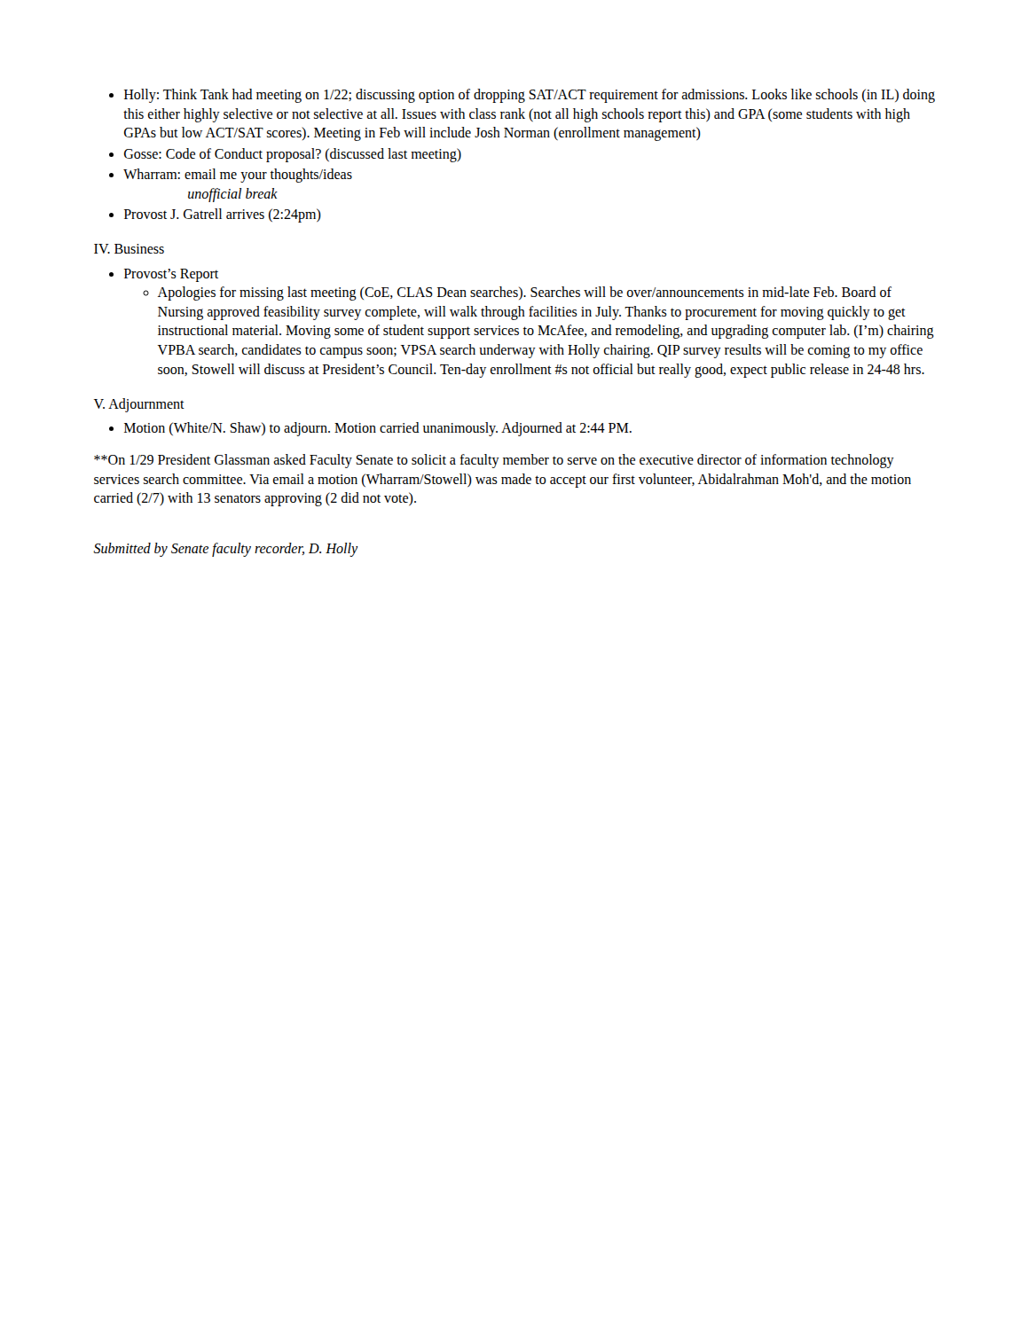Holly: Think Tank had meeting on 1/22; discussing option of dropping SAT/ACT requirement for admissions. Looks like schools (in IL) doing this either highly selective or not selective at all. Issues with class rank (not all high schools report this) and GPA (some students with high GPAs but low ACT/SAT scores). Meeting in Feb will include Josh Norman (enrollment management)
Gosse: Code of Conduct proposal? (discussed last meeting)
Wharram: email me your thoughts/ideas
unofficial break
Provost J. Gatrell arrives (2:24pm)
IV. Business
Provost’s Report
Apologies for missing last meeting (CoE, CLAS Dean searches). Searches will be over/announcements in mid-late Feb. Board of Nursing approved feasibility survey complete, will walk through facilities in July. Thanks to procurement for moving quickly to get instructional material. Moving some of student support services to McAfee, and remodeling, and upgrading computer lab. (I’m) chairing VPBA search, candidates to campus soon; VPSA search underway with Holly chairing. QIP survey results will be coming to my office soon, Stowell will discuss at President’s Council. Ten-day enrollment #s not official but really good, expect public release in 24-48 hrs.
V. Adjournment
Motion (White/N. Shaw) to adjourn. Motion carried unanimously. Adjourned at 2:44 PM.
**On 1/29 President Glassman asked Faculty Senate to solicit a faculty member to serve on the executive director of information technology services search committee. Via email a motion (Wharram/Stowell) was made to accept our first volunteer, Abidalrahman Moh'd, and the motion carried (2/7) with 13 senators approving (2 did not vote).
Submitted by Senate faculty recorder, D. Holly